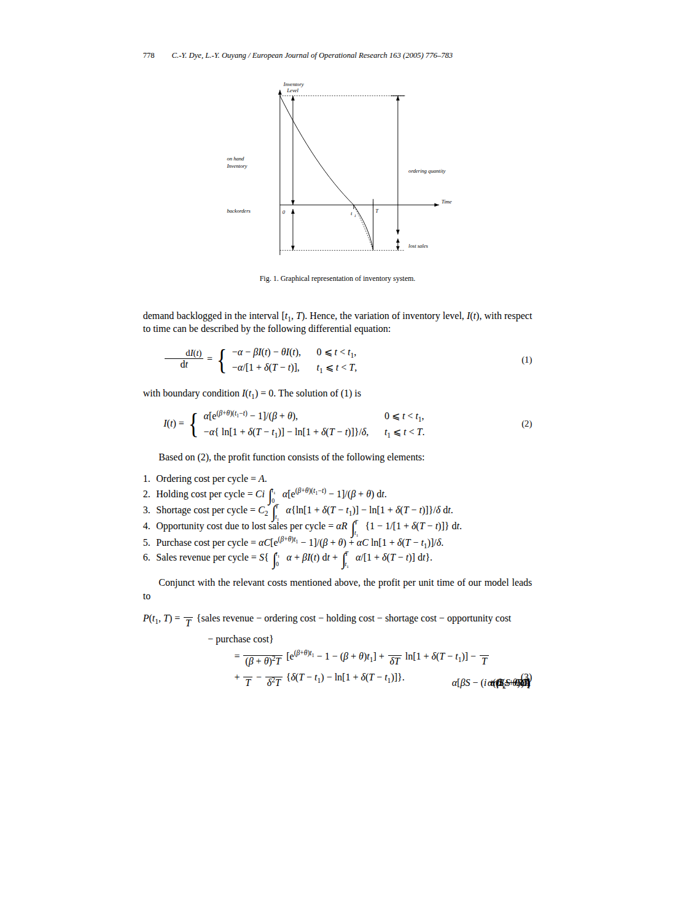778 C.-Y. Dye, L.-Y. Ouyang / European Journal of Operational Research 163 (2005) 776–783
Inventory Level on hand Inventory backorders ordering quantity lost sales Time 0 t 1 T
Fig. 1. Graphical representation of inventory system.
demand backlogged in the interval [t1, T). Hence, the variation of inventory level, I(t), with respect to time can be described by the following differential equation:
dI(t) dt = {
| − α − βI ( t ) − θI ( t ), | 0 ⩽ t < t 1 , |
| − α /[1 + δ ( T − t )], | t 1 ⩽ t < T , |
(1)
with boundary condition I(t1) = 0. The solution of (1) is
I(t) = {
| α [e ( β + θ )( t 1 − t ) − 1]/( β + θ ), | 0 ⩽ t < t 1 , |
| − α { ln[1 + δ ( T − t 1 )] − ln[1 + δ ( T − t )]}/ δ , | t 1 ⩽ t < T . |
(2)
Based on (2), the profit function consists of the following elements:
1. Ordering cost per cycle = A.
2. Holding cost per cycle = Ci ∫t10 α[e(β+θ)(t1−t) − 1]/(β + θ) dt.
3. Shortage cost per cycle = C2 ∫Tt1 α{ln[1 + δ(T − t1)] − ln[1 + δ(T − t)]}/δ dt.
4. Opportunity cost due to lost sales per cycle = αR ∫Tt1 {1 − 1/[1 + δ(T − t)]} dt.
5. Purchase cost per cycle = αC[e(β+θ)t1 − 1]/(β + θ) + αC ln[1 + δ(T − t1)]/δ.
6. Sales revenue per cycle = S{ ∫t10 α + βI(t) dt + ∫Tt1 α/[1 + δ(T − t)] dt}.
Conjunct with the relevant costs mentioned above, the profit per unit time of our model leads to
P(t1, T) = 1 T {sales revenue − ordering cost − holding cost − shortage cost − opportunity cost − purchase cost} = α[βS − (i + β + θ)C](β + θ)2T [e(β+θ)t1 − 1 − (β + θ)t1] + α(S − C) δT ln[1 + δ(T − t1)] − AT + α(S − C)t1 T − α(C2 + Rδ) δ2T {δ(T − t1) − ln[1 + δ(T − t1)]}. (3)